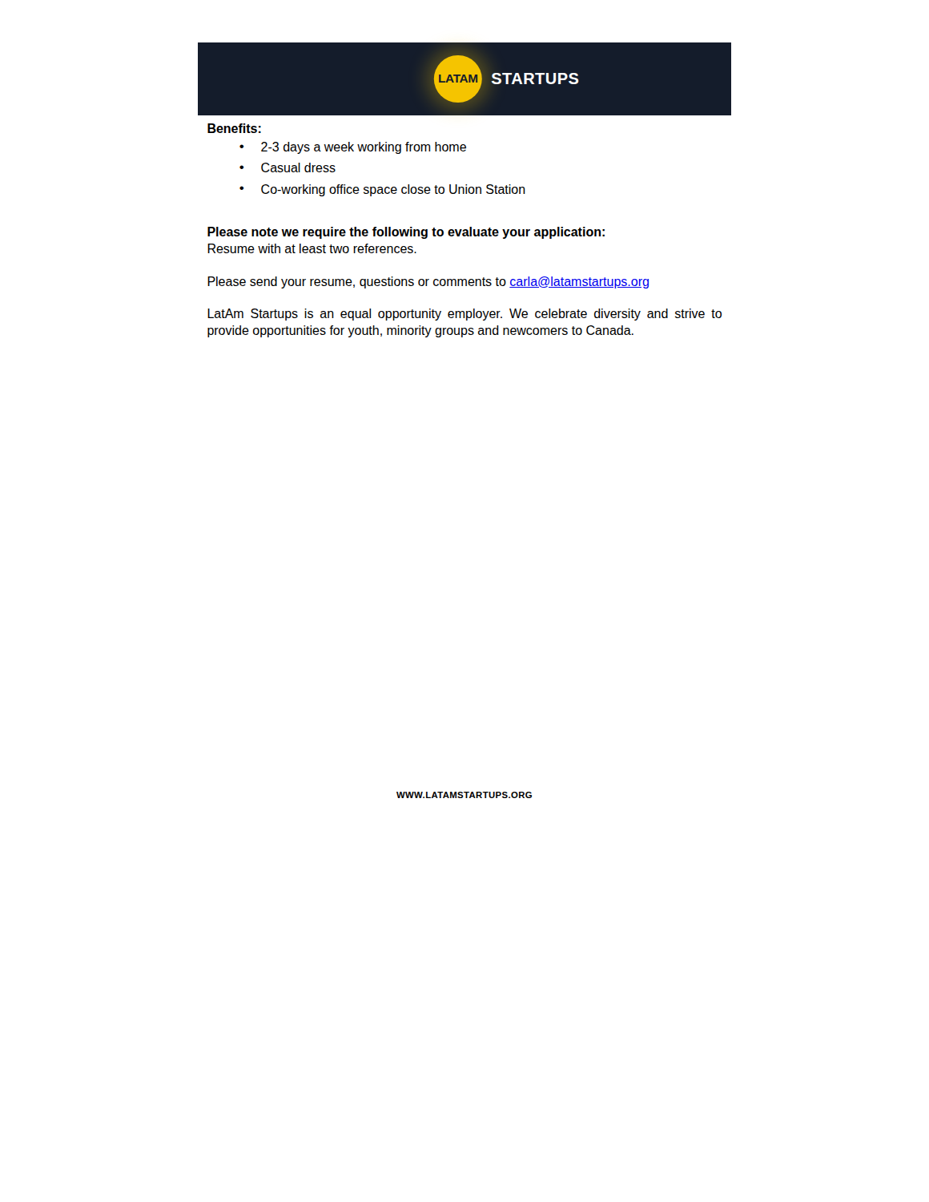LATAM
STARTUPS
Benefits:
2-3 days a week working from home
Casual dress
Co-working office space close to Union Station
Please note we require the following to evaluate your application:
Resume with at least two references.
Please send your resume, questions or comments to carla@latamstartups.org
LatAm Startups is an equal opportunity employer. We celebrate diversity and strive to provide opportunities for youth, minority groups and newcomers to Canada.
WWW.LATAMSTARTUPS.ORG